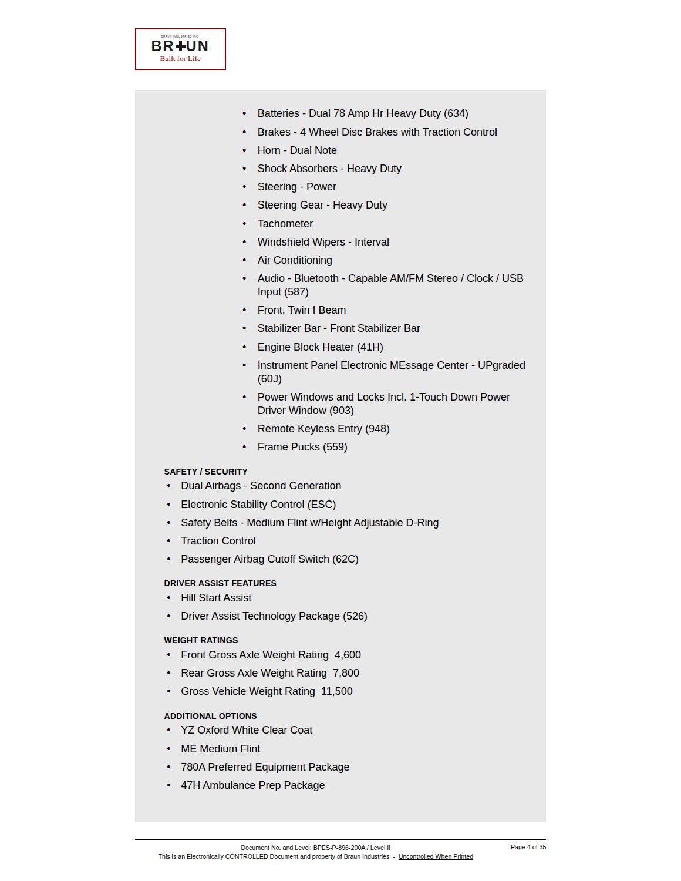Braun Industries Inc.
BR UN
Built for Life
Batteries - Dual 78 Amp Hr Heavy Duty (634)
Brakes - 4 Wheel Disc Brakes with Traction Control
Horn - Dual Note
Shock Absorbers - Heavy Duty
Steering - Power
Steering Gear - Heavy Duty
Tachometer
Windshield Wipers - Interval
Air Conditioning
Audio - Bluetooth - Capable AM/FM Stereo / Clock / USB Input (587)
Front, Twin I Beam
Stabilizer Bar - Front Stabilizer Bar
Engine Block Heater (41H)
Instrument Panel Electronic MEssage Center - UPgraded (60J)
Power Windows and Locks Incl. 1-Touch Down Power Driver Window (903)
Remote Keyless Entry (948)
Frame Pucks (559)
SAFETY / SECURITY
Dual Airbags - Second Generation
Electronic Stability Control (ESC)
Safety Belts - Medium Flint w/Height Adjustable D-Ring
Traction Control
Passenger Airbag Cutoff Switch (62C)
DRIVER ASSIST FEATURES
Hill Start Assist
Driver Assist Technology Package (526)
WEIGHT RATINGS
Front Gross Axle Weight Rating 4,600
Rear Gross Axle Weight Rating 7,800
Gross Vehicle Weight Rating 11,500
ADDITIONAL OPTIONS
YZ Oxford White Clear Coat
ME Medium Flint
780A Preferred Equipment Package
47H Ambulance Prep Package
Document No. and Level: BPES-P-896-200A / Level II
This is an Electronically CONTROLLED Document and property of Braun Industries - Uncontrolled When Printed
Page 4 of 35